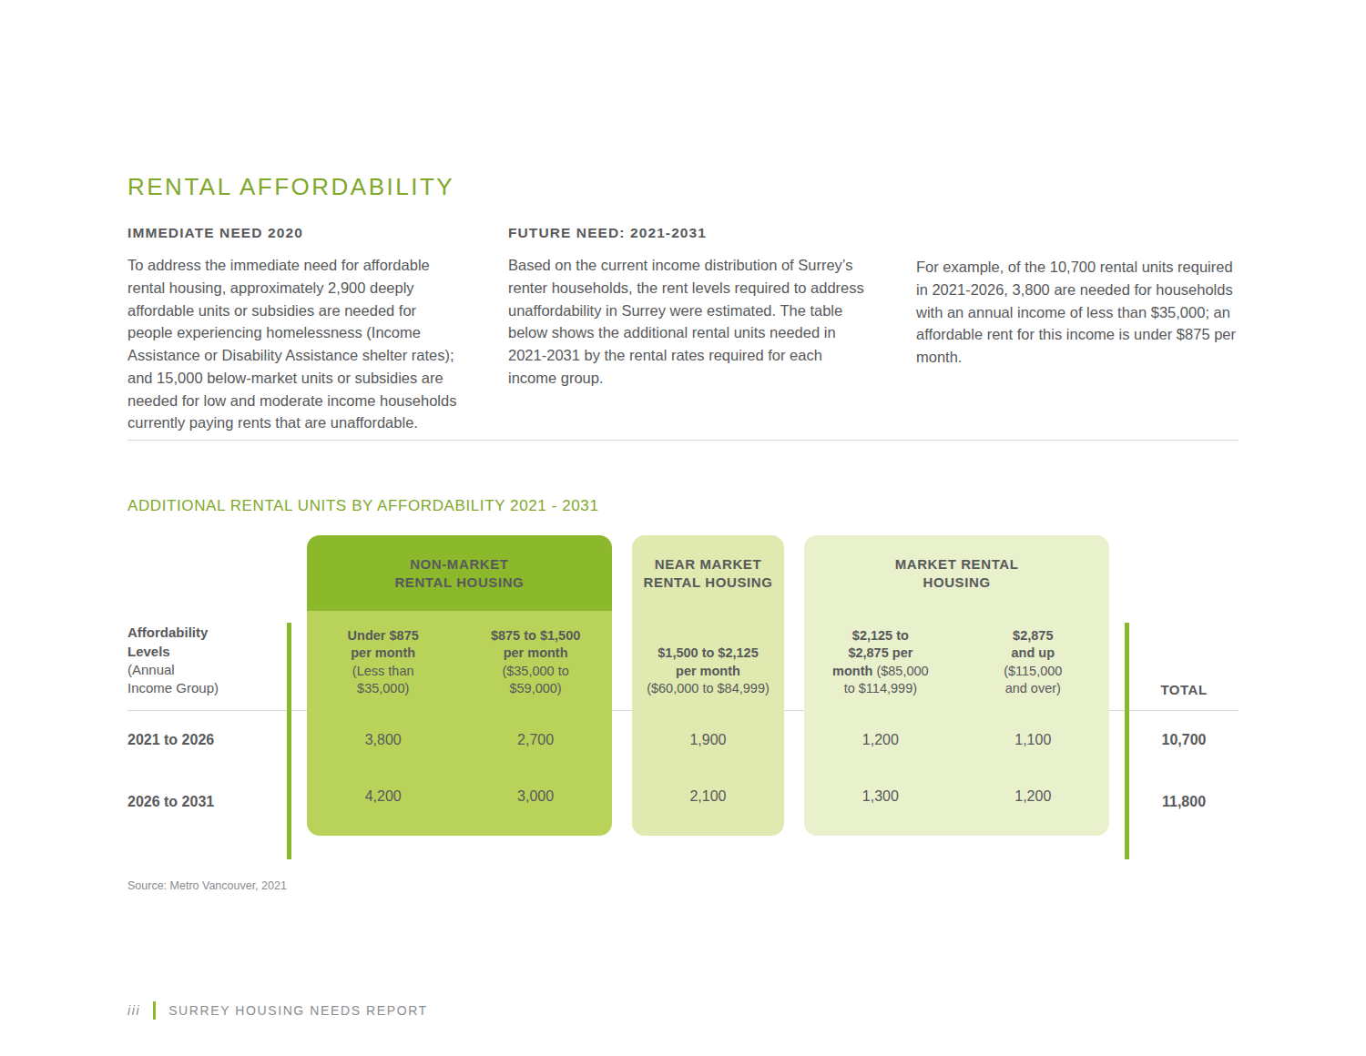RENTAL AFFORDABILITY
IMMEDIATE NEED 2020
To address the immediate need for affordable rental housing, approximately 2,900 deeply affordable units or subsidies are needed for people experiencing homelessness (Income Assistance or Disability Assistance shelter rates); and 15,000 below-market units or subsidies are needed for low and moderate income households currently paying rents that are unaffordable.
FUTURE NEED: 2021-2031
Based on the current income distribution of Surrey’s renter households, the rent levels required to address unaffordability in Surrey were estimated. The table below shows the additional rental units needed in 2021-2031 by the rental rates required for each income group.
For example, of the 10,700 rental units required in 2021-2026, 3,800 are needed for households with an annual income of less than $35,000; an affordable rent for this income is under $875 per month.
ADDITIONAL RENTAL UNITS BY AFFORDABILITY 2021 - 2031
| | | NON-MARKET RENTAL HOUSING | | NEAR MARKET RENTAL HOUSING | | MARKET RENTAL HOUSING | | |
| --- | --- | --- | --- | --- | --- | --- | --- | --- |
| Affordability Levels (Annual Income Group) | | Under $875 per month (Less than $35,000) | $875 to $1,500 per month ($35,000 to $59,000) | | $1,500 to $2,125 per month ($60,000 to $84,999) | | $2,125 to $2,875 per month ($85,000 to $114,999) | $2,875 and up ($115,000 and over) | | TOTAL |
| 2021 to 2026 | | 3,800 | 2,700 | | 1,900 | | 1,200 | 1,100 | | 10,700 |
| 2026 to 2031 | | 4,200 | 3,000 | | 2,100 | | 1,300 | 1,200 | | 11,800 |
Source: Metro Vancouver, 2021
iii SURREY HOUSING NEEDS REPORT